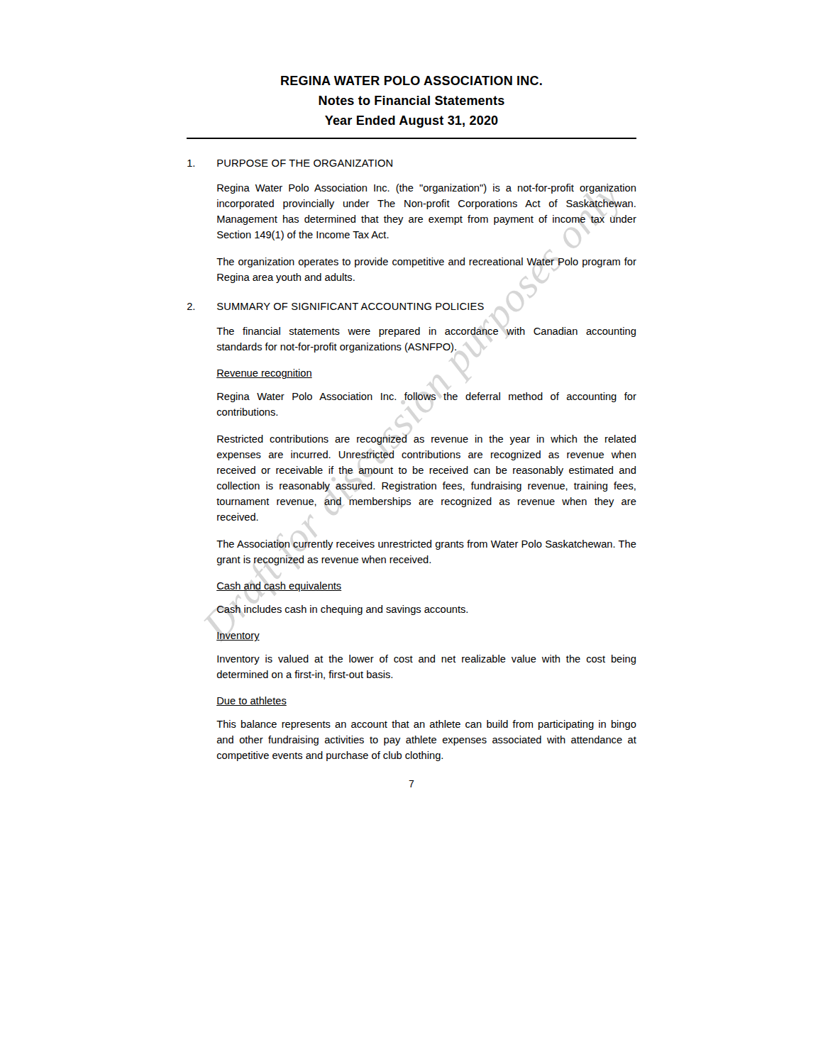Draft for discussion purposes only
REGINA WATER POLO ASSOCIATION INC.
Notes to Financial Statements
Year Ended August 31, 2020
1.
PURPOSE OF THE ORGANIZATION
Regina Water Polo Association Inc. (the "organization") is a not-for-profit organization incorporated provincially under The Non-profit Corporations Act of Saskatchewan. Management has determined that they are exempt from payment of income tax under Section 149(1) of the Income Tax Act.
The organization operates to provide competitive and recreational Water Polo program for Regina area youth and adults.
2.
SUMMARY OF SIGNIFICANT ACCOUNTING POLICIES
The financial statements were prepared in accordance with Canadian accounting standards for not-for-profit organizations (ASNFPO).
Revenue recognition
Regina Water Polo Association Inc. follows the deferral method of accounting for contributions.
Restricted contributions are recognized as revenue in the year in which the related expenses are incurred. Unrestricted contributions are recognized as revenue when received or receivable if the amount to be received can be reasonably estimated and collection is reasonably assured. Registration fees, fundraising revenue, training fees, tournament revenue, and memberships are recognized as revenue when they are received.
The Association currently receives unrestricted grants from Water Polo Saskatchewan. The grant is recognized as revenue when received.
Cash and cash equivalents
Cash includes cash in chequing and savings accounts.
Inventory
Inventory is valued at the lower of cost and net realizable value with the cost being determined on a first-in, first-out basis.
Due to athletes
This balance represents an account that an athlete can build from participating in bingo and other fundraising activities to pay athlete expenses associated with attendance at competitive events and purchase of club clothing.
7